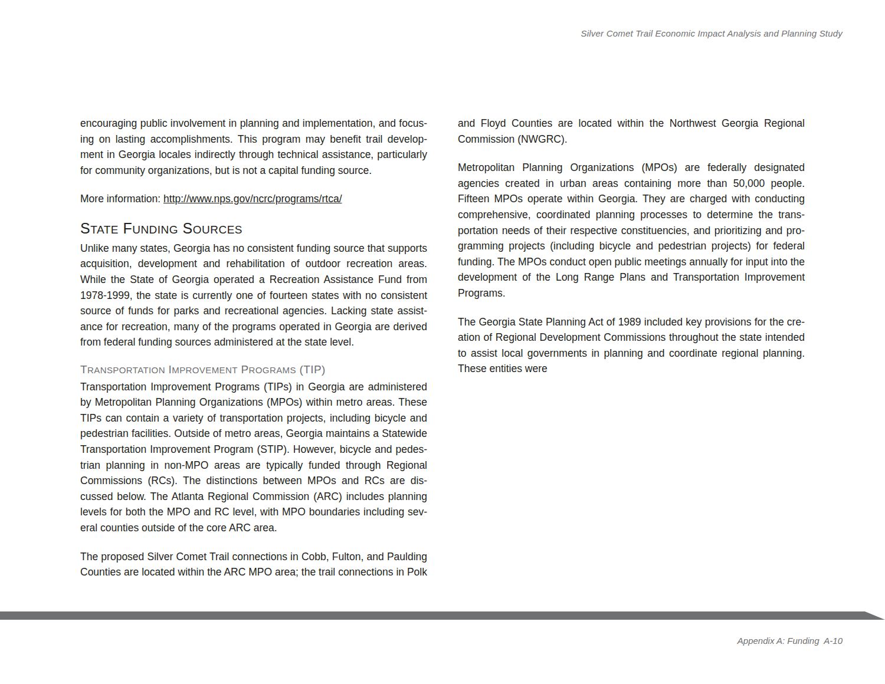Silver Comet Trail Economic Impact Analysis and Planning Study
encouraging public involvement in planning and implementation, and focusing on lasting accomplishments. This program may benefit trail development in Georgia locales indirectly through technical assistance, particularly for community organizations, but is not a capital funding source.
More information: http://www.nps.gov/ncrc/programs/rtca/
State Funding Sources
Unlike many states, Georgia has no consistent funding source that supports acquisition, development and rehabilitation of outdoor recreation areas. While the State of Georgia operated a Recreation Assistance Fund from 1978-1999, the state is currently one of fourteen states with no consistent source of funds for parks and recreational agencies. Lacking state assistance for recreation, many of the programs operated in Georgia are derived from federal funding sources administered at the state level.
Transportation Improvement Programs (TIP)
Transportation Improvement Programs (TIPs) in Georgia are administered by Metropolitan Planning Organizations (MPOs) within metro areas. These TIPs can contain a variety of transportation projects, including bicycle and pedestrian facilities. Outside of metro areas, Georgia maintains a Statewide Transportation Improvement Program (STIP). However, bicycle and pedestrian planning in non-MPO areas are typically funded through Regional Commissions (RCs). The distinctions between MPOs and RCs are discussed below. The Atlanta Regional Commission (ARC) includes planning levels for both the MPO and RC level, with MPO boundaries including several counties outside of the core ARC area.
The proposed Silver Comet Trail connections in Cobb, Fulton, and Paulding Counties are located within the ARC MPO area; the trail connections in Polk and Floyd Counties are located within the Northwest Georgia Regional Commission (NWGRC).
Metropolitan Planning Organizations (MPOs) are federally designated agencies created in urban areas containing more than 50,000 people. Fifteen MPOs operate within Georgia. They are charged with conducting comprehensive, coordinated planning processes to determine the transportation needs of their respective constituencies, and prioritizing and programming projects (including bicycle and pedestrian projects) for federal funding. The MPOs conduct open public meetings annually for input into the development of the Long Range Plans and Transportation Improvement Programs.
The Georgia State Planning Act of 1989 included key provisions for the creation of Regional Development Commissions throughout the state intended to assist local governments in planning and coordinate regional planning. These entities were
Appendix A: Funding A-10